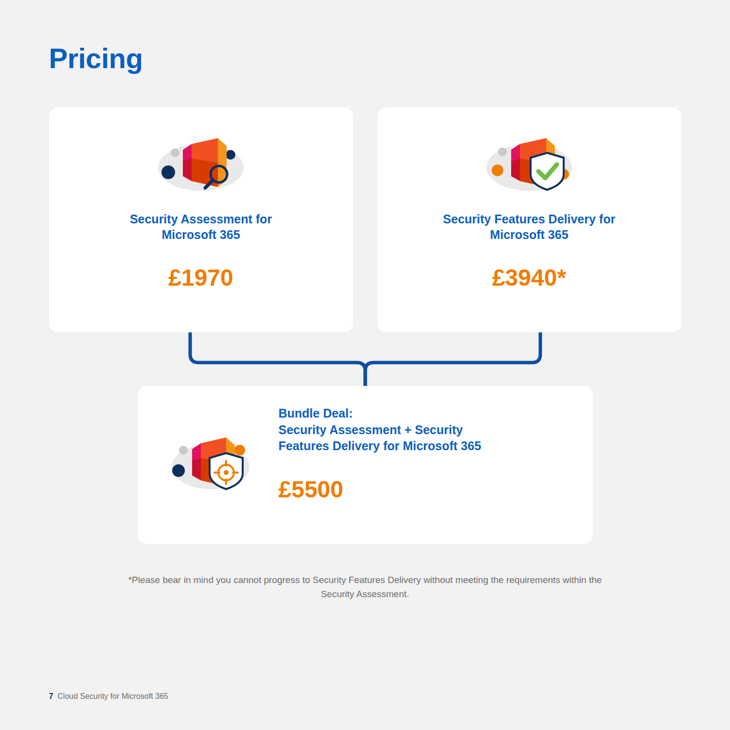Pricing
Security Assessment for
Microsoft 365
£1970
Security Features Delivery for
Microsoft 365
£3940*
Bundle Deal:
Security Assessment + Security
Features Delivery for Microsoft 365
£5500
*Please bear in mind you cannot progress to Security Features Delivery without meeting the requirements within the Security Assessment.
7 Cloud Security for Microsoft 365